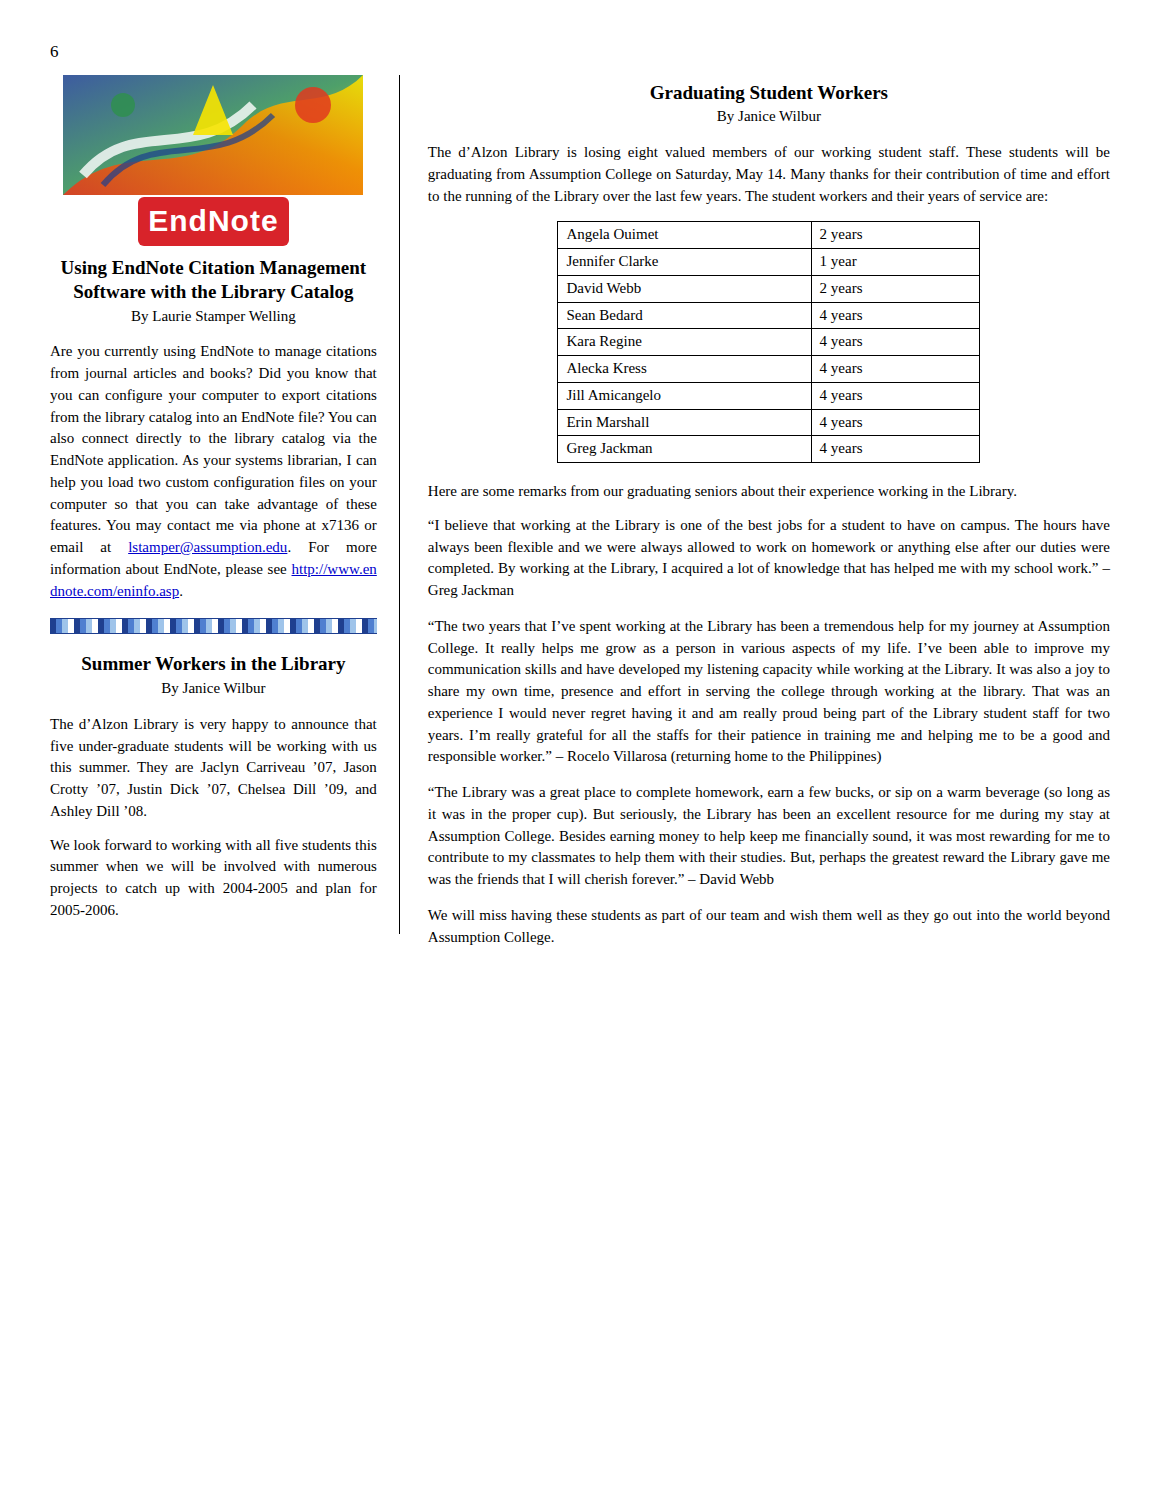6
EndNote
Using EndNote Citation Management Software with the Library Catalog
By Laurie Stamper Welling
Are you currently using EndNote to manage citations from journal articles and books? Did you know that you can configure your computer to export citations from the library catalog into an EndNote file? You can also connect directly to the library catalog via the EndNote application. As your systems librarian, I can help you load two custom configuration files on your computer so that you can take advantage of these features. You may contact me via phone at x7136 or email at lstamper@assumption.edu. For more information about EndNote, please see http://www.endnote.com/eninfo.asp.
Summer Workers in the Library
By Janice Wilbur
The d’Alzon Library is very happy to announce that five under-graduate students will be working with us this summer. They are Jaclyn Carriveau ’07, Jason Crotty ’07, Justin Dick ’07, Chelsea Dill ’09, and Ashley Dill ’08.
We look forward to working with all five students this summer when we will be involved with numerous projects to catch up with 2004-2005 and plan for 2005-2006.
Graduating Student Workers
By Janice Wilbur
The d’Alzon Library is losing eight valued members of our working student staff. These students will be graduating from Assumption College on Saturday, May 14. Many thanks for their contribution of time and effort to the running of the Library over the last few years. The student workers and their years of service are:
| Angela Ouimet | 2 years |
| Jennifer Clarke | 1 year |
| David Webb | 2 years |
| Sean Bedard | 4 years |
| Kara Regine | 4 years |
| Alecka Kress | 4 years |
| Jill Amicangelo | 4 years |
| Erin Marshall | 4 years |
| Greg Jackman | 4 years |
Here are some remarks from our graduating seniors about their experience working in the Library.
“I believe that working at the Library is one of the best jobs for a student to have on campus. The hours have always been flexible and we were always allowed to work on homework or anything else after our duties were completed. By working at the Library, I acquired a lot of knowledge that has helped me with my school work.” – Greg Jackman
“The two years that I’ve spent working at the Library has been a tremendous help for my journey at Assumption College. It really helps me grow as a person in various aspects of my life. I’ve been able to improve my communication skills and have developed my listening capacity while working at the Library. It was also a joy to share my own time, presence and effort in serving the college through working at the library. That was an experience I would never regret having it and am really proud being part of the Library student staff for two years. I’m really grateful for all the staffs for their patience in training me and helping me to be a good and responsible worker.” – Rocelo Villarosa (returning home to the Philippines)
“The Library was a great place to complete homework, earn a few bucks, or sip on a warm beverage (so long as it was in the proper cup). But seriously, the Library has been an excellent resource for me during my stay at Assumption College. Besides earning money to help keep me financially sound, it was most rewarding for me to contribute to my classmates to help them with their studies. But, perhaps the greatest reward the Library gave me was the friends that I will cherish forever.” – David Webb
We will miss having these students as part of our team and wish them well as they go out into the world beyond Assumption College.